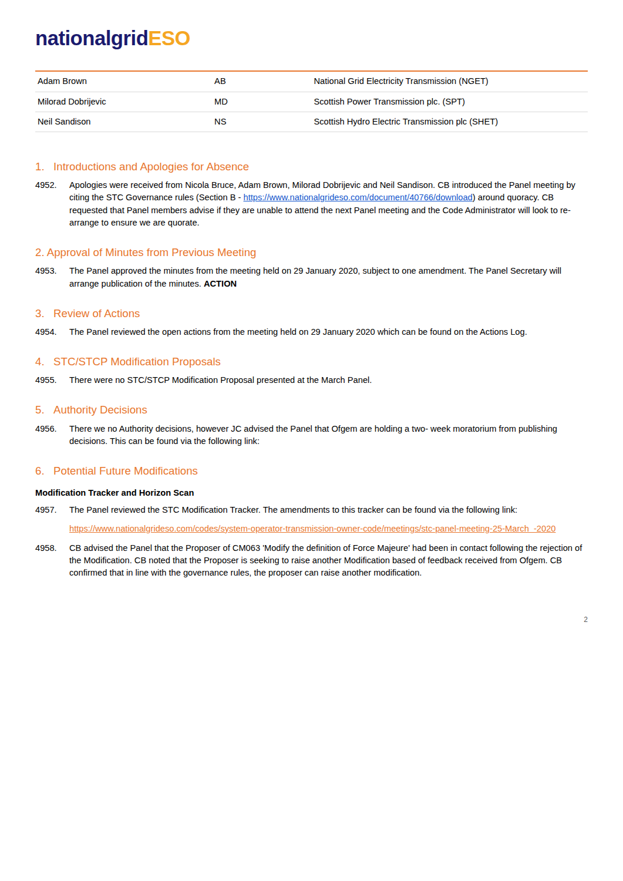national grid ESO
| Adam Brown | AB | National Grid Electricity Transmission (NGET) |
| Milorad Dobrijevic | MD | Scottish Power Transmission plc. (SPT) |
| Neil Sandison | NS | Scottish Hydro Electric Transmission plc (SHET) |
1. Introductions and Apologies for Absence
4952. Apologies were received from Nicola Bruce, Adam Brown, Milorad Dobrijevic and Neil Sandison. CB introduced the Panel meeting by citing the STC Governance rules (Section B - https://www.nationalgrideso.com/document/40766/download) around quoracy. CB requested that Panel members advise if they are unable to attend the next Panel meeting and the Code Administrator will look to re-arrange to ensure we are quorate.
2. Approval of Minutes from Previous Meeting
4953. The Panel approved the minutes from the meeting held on 29 January 2020, subject to one amendment. The Panel Secretary will arrange publication of the minutes. ACTION
3. Review of Actions
4954. The Panel reviewed the open actions from the meeting held on 29 January 2020 which can be found on the Actions Log.
4. STC/STCP Modification Proposals
4955. There were no STC/STCP Modification Proposal presented at the March Panel.
5. Authority Decisions
4956. There we no Authority decisions, however JC advised the Panel that Ofgem are holding a two- week moratorium from publishing decisions. This can be found via the following link:
6. Potential Future Modifications
Modification Tracker and Horizon Scan
4957. The Panel reviewed the STC Modification Tracker. The amendments to this tracker can be found via the following link:
https://www.nationalgrideso.com/codes/system-operator-transmission-owner-code/meetings/stc-panel-meeting-25-March -2020
4958. CB advised the Panel that the Proposer of CM063 'Modify the definition of Force Majeure' had been in contact following the rejection of the Modification. CB noted that the Proposer is seeking to raise another Modification based of feedback received from Ofgem. CB confirmed that in line with the governance rules, the proposer can raise another modification.
2